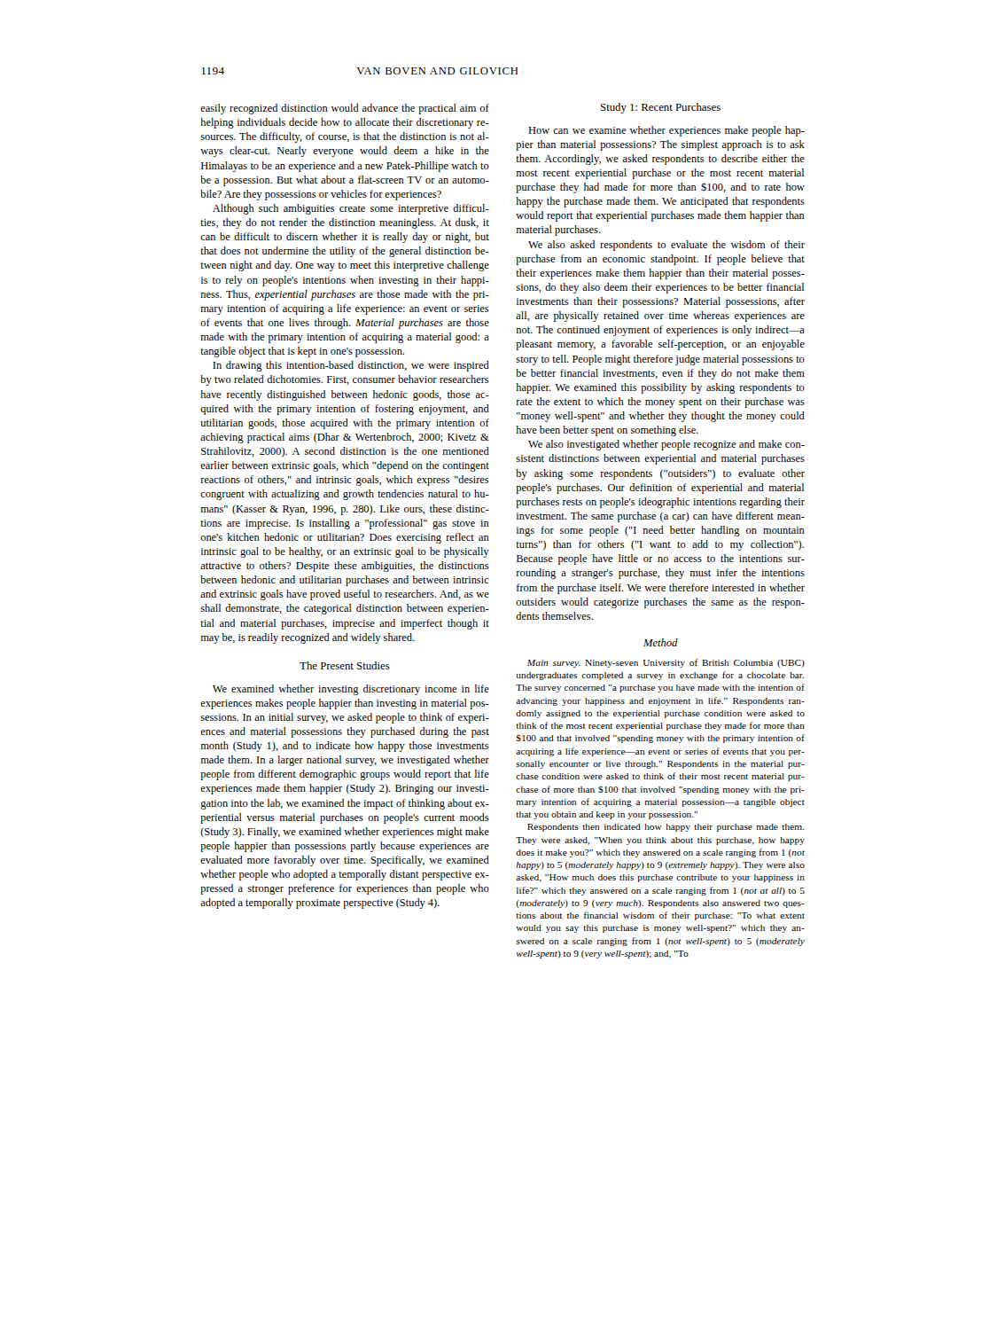1194 VAN BOVEN AND GILOVICH
easily recognized distinction would advance the practical aim of helping individuals decide how to allocate their discretionary resources. The difficulty, of course, is that the distinction is not always clear-cut. Nearly everyone would deem a hike in the Himalayas to be an experience and a new Patek-Phillipe watch to be a possession. But what about a flat-screen TV or an automobile? Are they possessions or vehicles for experiences?
Although such ambiguities create some interpretive difficulties, they do not render the distinction meaningless. At dusk, it can be difficult to discern whether it is really day or night, but that does not undermine the utility of the general distinction between night and day. One way to meet this interpretive challenge is to rely on people's intentions when investing in their happiness. Thus, experiential purchases are those made with the primary intention of acquiring a life experience: an event or series of events that one lives through. Material purchases are those made with the primary intention of acquiring a material good: a tangible object that is kept in one's possession.
In drawing this intention-based distinction, we were inspired by two related dichotomies. First, consumer behavior researchers have recently distinguished between hedonic goods, those acquired with the primary intention of fostering enjoyment, and utilitarian goods, those acquired with the primary intention of achieving practical aims (Dhar & Wertenbroch, 2000; Kivetz & Strahilovitz, 2000). A second distinction is the one mentioned earlier between extrinsic goals, which "depend on the contingent reactions of others," and intrinsic goals, which express "desires congruent with actualizing and growth tendencies natural to humans" (Kasser & Ryan, 1996, p. 280). Like ours, these distinctions are imprecise. Is installing a "professional" gas stove in one's kitchen hedonic or utilitarian? Does exercising reflect an intrinsic goal to be healthy, or an extrinsic goal to be physically attractive to others? Despite these ambiguities, the distinctions between hedonic and utilitarian purchases and between intrinsic and extrinsic goals have proved useful to researchers. And, as we shall demonstrate, the categorical distinction between experiential and material purchases, imprecise and imperfect though it may be, is readily recognized and widely shared.
The Present Studies
We examined whether investing discretionary income in life experiences makes people happier than investing in material possessions. In an initial survey, we asked people to think of experiences and material possessions they purchased during the past month (Study 1), and to indicate how happy those investments made them. In a larger national survey, we investigated whether people from different demographic groups would report that life experiences made them happier (Study 2). Bringing our investigation into the lab, we examined the impact of thinking about experiential versus material purchases on people's current moods (Study 3). Finally, we examined whether experiences might make people happier than possessions partly because experiences are evaluated more favorably over time. Specifically, we examined whether people who adopted a temporally distant perspective expressed a stronger preference for experiences than people who adopted a temporally proximate perspective (Study 4).
Study 1: Recent Purchases
How can we examine whether experiences make people happier than material possessions? The simplest approach is to ask them. Accordingly, we asked respondents to describe either the most recent experiential purchase or the most recent material purchase they had made for more than $100, and to rate how happy the purchase made them. We anticipated that respondents would report that experiential purchases made them happier than material purchases.
We also asked respondents to evaluate the wisdom of their purchase from an economic standpoint. If people believe that their experiences make them happier than their material possessions, do they also deem their experiences to be better financial investments than their possessions? Material possessions, after all, are physically retained over time whereas experiences are not. The continued enjoyment of experiences is only indirect—a pleasant memory, a favorable self-perception, or an enjoyable story to tell. People might therefore judge material possessions to be better financial investments, even if they do not make them happier. We examined this possibility by asking respondents to rate the extent to which the money spent on their purchase was "money well-spent" and whether they thought the money could have been better spent on something else.
We also investigated whether people recognize and make consistent distinctions between experiential and material purchases by asking some respondents ("outsiders") to evaluate other people's purchases. Our definition of experiential and material purchases rests on people's ideographic intentions regarding their investment. The same purchase (a car) can have different meanings for some people ("I need better handling on mountain turns") than for others ("I want to add to my collection"). Because people have little or no access to the intentions surrounding a stranger's purchase, they must infer the intentions from the purchase itself. We were therefore interested in whether outsiders would categorize purchases the same as the respondents themselves.
Method
Main survey. Ninety-seven University of British Columbia (UBC) undergraduates completed a survey in exchange for a chocolate bar. The survey concerned "a purchase you have made with the intention of advancing your happiness and enjoyment in life." Respondents randomly assigned to the experiential purchase condition were asked to think of the most recent experiential purchase they made for more than $100 and that involved "spending money with the primary intention of acquiring a life experience—an event or series of events that you personally encounter or live through." Respondents in the material purchase condition were asked to think of their most recent material purchase of more than $100 that involved "spending money with the primary intention of acquiring a material possession—a tangible object that you obtain and keep in your possession."
Respondents then indicated how happy their purchase made them. They were asked, "When you think about this purchase, how happy does it make you?" which they answered on a scale ranging from 1 (not happy) to 5 (moderately happy) to 9 (extremely happy). They were also asked, "How much does this purchase contribute to your happiness in life?" which they answered on a scale ranging from 1 (not at all) to 5 (moderately) to 9 (very much). Respondents also answered two questions about the financial wisdom of their purchase: "To what extent would you say this purchase is money well-spent?" which they answered on a scale ranging from 1 (not well-spent) to 5 (moderately well-spent) to 9 (very well-spent); and, "To